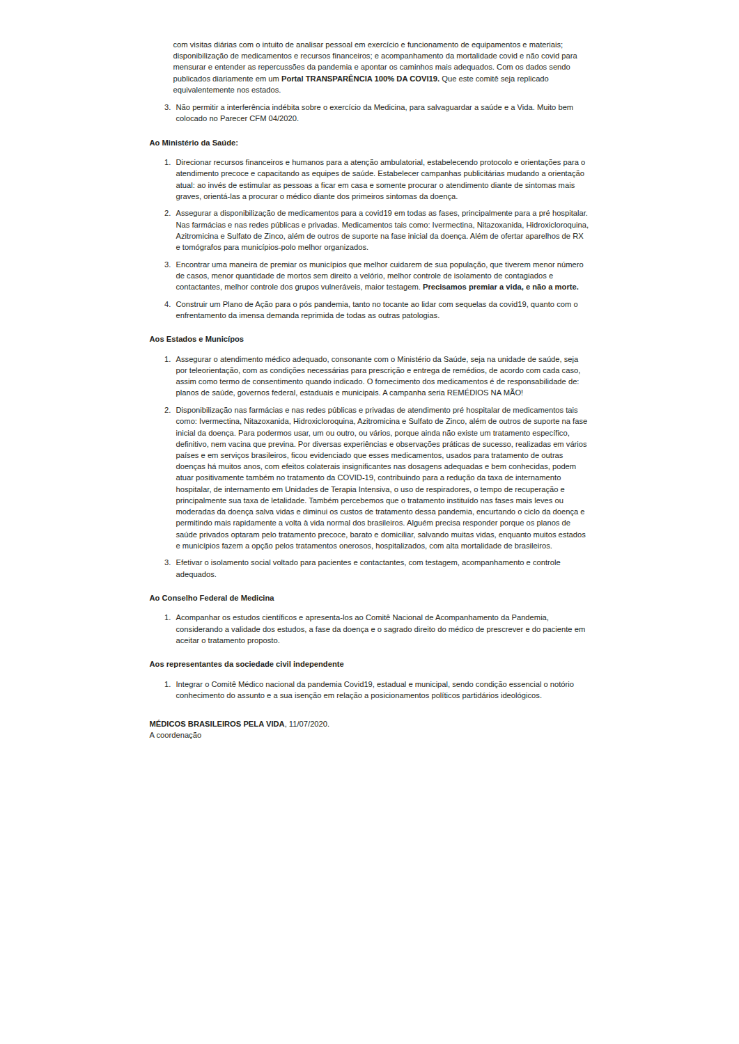com visitas diárias com o intuito de analisar pessoal em exercício e funcionamento de equipamentos e materiais; disponibilização de medicamentos e recursos financeiros; e acompanhamento da mortalidade covid e não covid para mensurar e entender as repercussões da pandemia e apontar os caminhos mais adequados. Com os dados sendo publicados diariamente em um Portal TRANSPARÊNCIA 100% DA COVI19. Que este comitê seja replicado equivalentemente nos estados.
Não permitir a interferência indébita sobre o exercício da Medicina, para salvaguardar a saúde e a Vida. Muito bem colocado no Parecer CFM 04/2020.
Ao Ministério da Saúde:
Direcionar recursos financeiros e humanos para a atenção ambulatorial, estabelecendo protocolo e orientações para o atendimento precoce e capacitando as equipes de saúde. Estabelecer campanhas publicitárias mudando a orientação atual: ao invés de estimular as pessoas a ficar em casa e somente procurar o atendimento diante de sintomas mais graves, orientá-las a procurar o médico diante dos primeiros sintomas da doença.
Assegurar a disponibilização de medicamentos para a covid19 em todas as fases, principalmente para a pré hospitalar. Nas farmácias e nas redes públicas e privadas. Medicamentos tais como: Ivermectina, Nitazoxanida, Hidroxicloroquina, Azitromicina e Sulfato de Zinco, além de outros de suporte na fase inicial da doença. Além de ofertar aparelhos de RX e tomógrafos para municípios-polo melhor organizados.
Encontrar uma maneira de premiar os municípios que melhor cuidarem de sua população, que tiverem menor número de casos, menor quantidade de mortos sem direito a velório, melhor controle de isolamento de contagiados e contactantes, melhor controle dos grupos vulneráveis, maior testagem. Precisamos premiar a vida, e não a morte.
Construir um Plano de Ação para o pós pandemia, tanto no tocante ao lidar com sequelas da covid19, quanto com o enfrentamento da imensa demanda reprimida de todas as outras patologias.
Aos Estados e Municípos
Assegurar o atendimento médico adequado, consonante com o Ministério da Saúde, seja na unidade de saúde, seja por teleorientação, com as condições necessárias para prescrição e entrega de remédios, de acordo com cada caso, assim como termo de consentimento quando indicado. O fornecimento dos medicamentos é de responsabilidade de: planos de saúde, governos federal, estaduais e municipais. A campanha seria REMÉDIOS NA MÃO!
Disponibilização nas farmácias e nas redes públicas e privadas de atendimento pré hospitalar de medicamentos tais como: Ivermectina, Nitazoxanida, Hidroxicloroquina, Azitromicina e Sulfato de Zinco, além de outros de suporte na fase inicial da doença. Para podermos usar, um ou outro, ou vários, porque ainda não existe um tratamento específico, definitivo, nem vacina que previna. Por diversas experiências e observações práticas de sucesso, realizadas em vários países e em serviços brasileiros, ficou evidenciado que esses medicamentos, usados para tratamento de outras doenças há muitos anos, com efeitos colaterais insignificantes nas dosagens adequadas e bem conhecidas, podem atuar positivamente também no tratamento da COVID-19, contribuindo para a redução da taxa de internamento hospitalar, de internamento em Unidades de Terapia Intensiva, o uso de respiradores, o tempo de recuperação e principalmente sua taxa de letalidade. Também percebemos que o tratamento instituído nas fases mais leves ou moderadas da doença salva vidas e diminui os custos de tratamento dessa pandemia, encurtando o ciclo da doença e permitindo mais rapidamente a volta à vida normal dos brasileiros. Alguém precisa responder porque os planos de saúde privados optaram pelo tratamento precoce, barato e domiciliar, salvando muitas vidas, enquanto muitos estados e municípios fazem a opção pelos tratamentos onerosos, hospitalizados, com alta mortalidade de brasileiros.
Efetivar o isolamento social voltado para pacientes e contactantes, com testagem, acompanhamento e controle adequados.
Ao Conselho Federal de Medicina
Acompanhar os estudos científicos e apresenta-los ao Comitê Nacional de Acompanhamento da Pandemia, considerando a validade dos estudos, a fase da doença e o sagrado direito do médico de prescrever e do paciente em aceitar o tratamento proposto.
Aos representantes da sociedade civil independente
Integrar o Comitê Médico nacional da pandemia Covid19, estadual e municipal, sendo condição essencial o notório conhecimento do assunto e a sua isenção em relação a posicionamentos políticos partidários ideológicos.
MÉDICOS BRASILEIROS PELA VIDA, 11/07/2020.
A coordenação